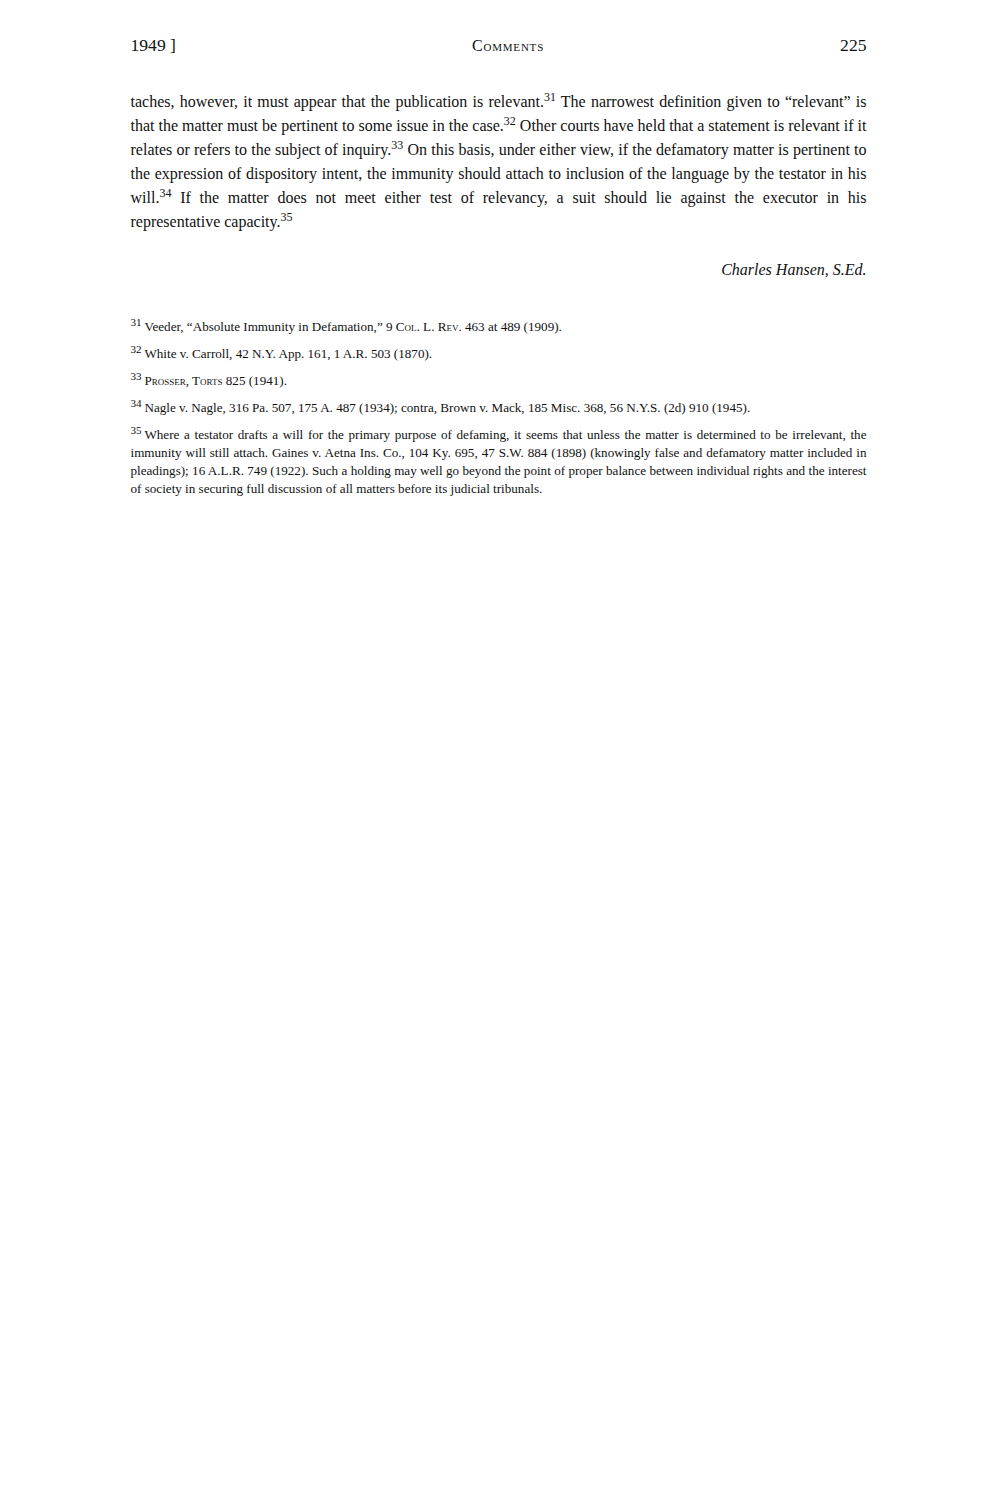1949 ] Comments 225
taches, however, it must appear that the publication is relevant.31 The narrowest definition given to “relevant” is that the matter must be pertinent to some issue in the case.32 Other courts have held that a statement is relevant if it relates or refers to the subject of inquiry.33 On this basis, under either view, if the defamatory matter is pertinent to the expression of dispository intent, the immunity should attach to inclusion of the language by the testator in his will.34 If the matter does not meet either test of relevancy, a suit should lie against the executor in his representative capacity.35
Charles Hansen, S.Ed.
31 Veeder, “Absolute Immunity in Defamation,” 9 Col. L. Rev. 463 at 489 (1909).
32 White v. Carroll, 42 N.Y. App. 161, 1 A.R. 503 (1870).
33 Prosser, Torts 825 (1941).
34 Nagle v. Nagle, 316 Pa. 507, 175 A. 487 (1934); contra, Brown v. Mack, 185 Misc. 368, 56 N.Y.S. (2d) 910 (1945).
35 Where a testator drafts a will for the primary purpose of defaming, it seems that unless the matter is determined to be irrelevant, the immunity will still attach. Gaines v. Aetna Ins. Co., 104 Ky. 695, 47 S.W. 884 (1898) (knowingly false and defamatory matter included in pleadings); 16 A.L.R. 749 (1922). Such a holding may well go beyond the point of proper balance between individual rights and the interest of society in securing full discussion of all matters before its judicial tribunals.